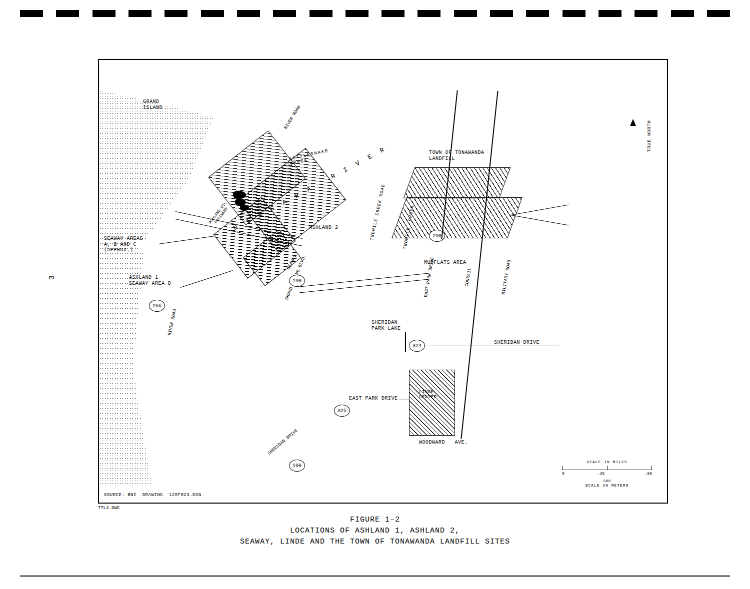3
GRAND
ISLAND
N I A G A R A R I V E R
RATTLESNAKE
CREEK
RIVER ROAD
ASHLAND 2
ASHLAND OIL
REFINERY
SEAWAY
SEAWAY AREAS
A, B AND C
(APPROX.)
ASHLAND 1
SEAWAY AREA D
TOWN OF TONAWANDA
LANDFILL
MUDFLATS AREA
LINDE
CENTER
SHERIDAN
PARK LAKE
TWOMILE CREEK ROAD
TWOMILE CREEK
EAST PARK DRIVE
CONRAIL
MILITARY ROAD
GRAND ISLAND BLVD.
RIVER ROAD
SHERIDAN DRIVE
SHERIDAN DRIVE
EAST PARK DRIVE
WOODWARD AVE.
190
266
190
325
324
290
TRUE NORTH
SCALE IN MILES
0.25.50
500
SCALE IN METERS
SOURCE: BNI DRAWING 129F023.DGN
TTL2.DWG
FIGURE 1–2
LOCATIONS OF ASHLAND 1, ASHLAND 2,
SEAWAY, LINDE AND THE TOWN OF TONAWANDA LANDFILL SITES